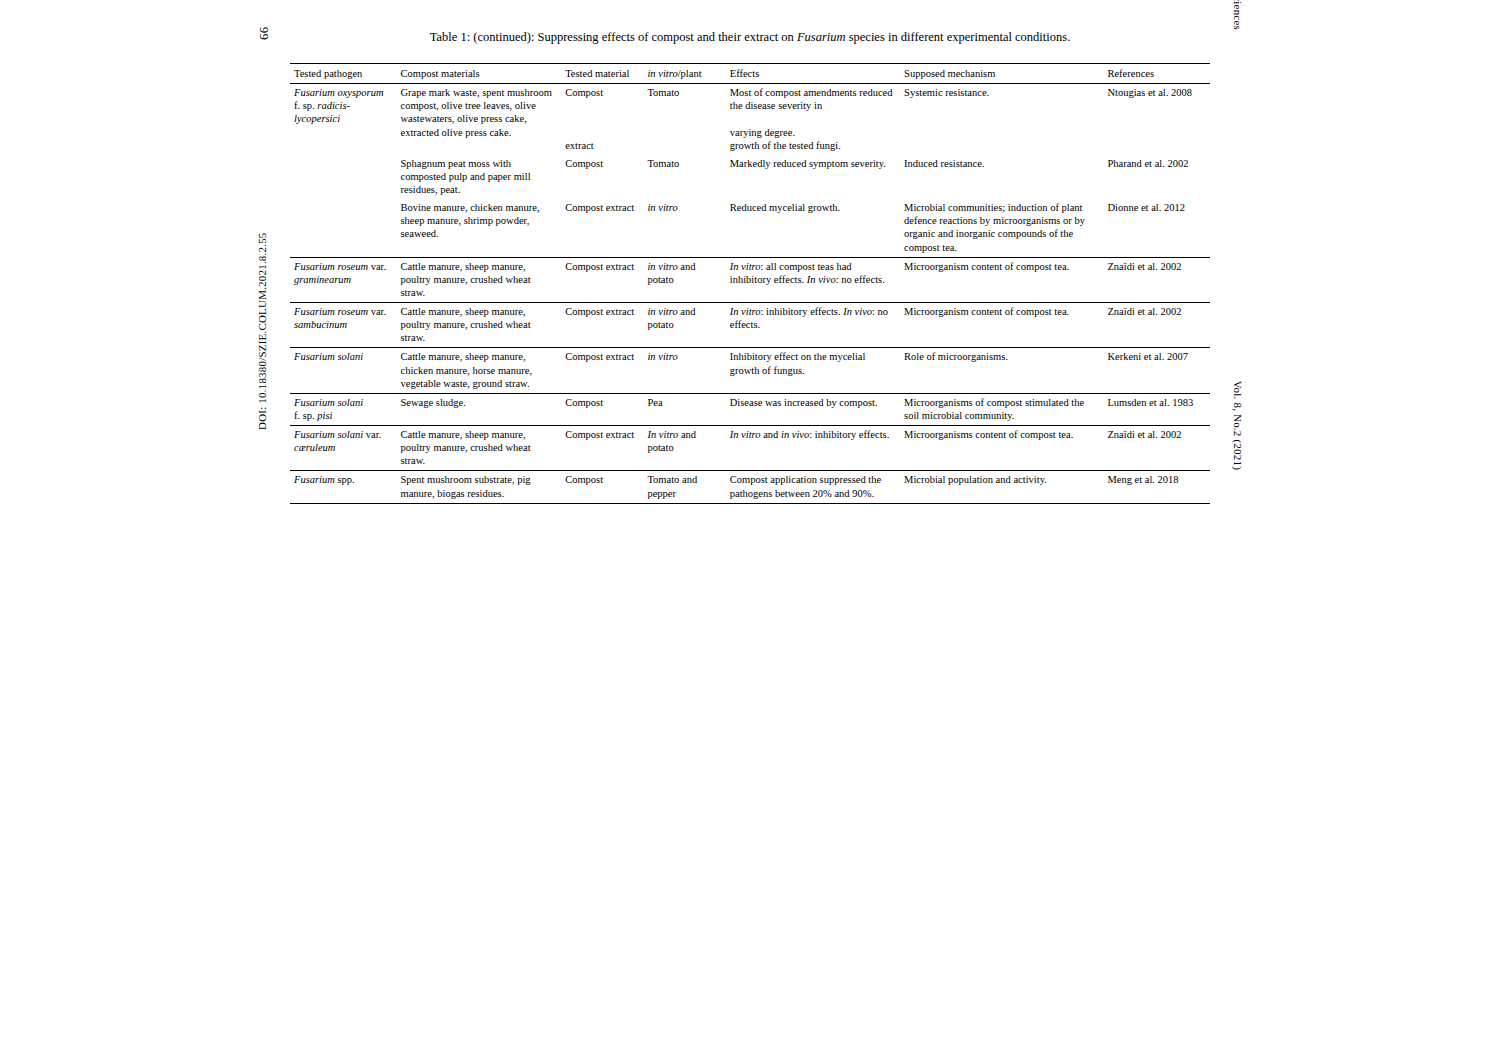66
DOI: 10.18380/SZIE.COLUM.2021.8.2.55
Columella – Journal of Agricultural and Environmental Sciences
Vol. 8, No.2 (2021)
Table 1: (continued): Suppressing effects of compost and their extract on Fusarium species in different experimental conditions.
| Tested pathogen | Compost materials | Tested material | in vitro /plant | Effects | Supposed mechanism | References |
| --- | --- | --- | --- | --- | --- | --- |
| Fusarium oxysporum f. sp. radicis-lycopersici | Grape mark waste, spent mushroom compost, olive tree leaves, olive wastewaters, olive press cake, extracted olive press cake. | Compost extract | Tomato | Most of compost amendments reduced the disease severity in varying degree. growth of the tested fungi. | Systemic resistance. | Ntougias et al. 2008 |
| Sphagnum peat moss with composted pulp and paper mill residues, peat. | Compost | Tomato | Markedly reduced symptom severity. | Induced resistance. | Pharand et al. 2002 |
| Bovine manure, chicken manure, sheep manure, shrimp powder, seaweed. | Compost extract | in vitro | Reduced mycelial growth. | Microbial communities; induction of plant defence reactions by microorganisms or by organic and inorganic compounds of the compost tea. | Dionne et al. 2012 |
| Fusarium roseum var. graminearum | Cattle manure, sheep manure, poultry manure, crushed wheat straw. | Compost extract | in vitro and potato | In vitro : all compost teas had inhibitory effects. In vivo : no effects. | Microorganism content of compost tea. | Znaïdi et al. 2002 |
| Fusarium roseum var. sambucinum | Cattle manure, sheep manure, poultry manure, crushed wheat straw. | Compost extract | in vitro and potato | In vitro : inhibitory effects. In vivo : no effects. | Microorganism content of compost tea. | Znaïdi et al. 2002 |
| Fusarium solani | Cattle manure, sheep manure, chicken manure, horse manure, vegetable waste, ground straw. | Compost extract | in vitro | Inhibitory effect on the mycelial growth of fungus. | Role of microorganisms. | Kerkeni et al. 2007 |
| Fusarium solani f. sp. pisi | Sewage sludge. | Compost | Pea | Disease was increased by compost. | Microorganisms of compost stimulated the soil microbial community. | Lumsden et al. 1983 |
| Fusarium solani var. cæruleum | Cattle manure, sheep manure, poultry manure, crushed wheat straw. | Compost extract | In vitro and potato | In vitro and in vivo : inhibitory effects. | Microorganisms content of compost tea. | Znaïdi et al. 2002 |
| Fusarium spp. | Spent mushroom substrate, pig manure, biogas residues. | Compost | Tomato and pepper | Compost application suppressed the pathogens between 20% and 90%. | Microbial population and activity. | Meng et al. 2018 |